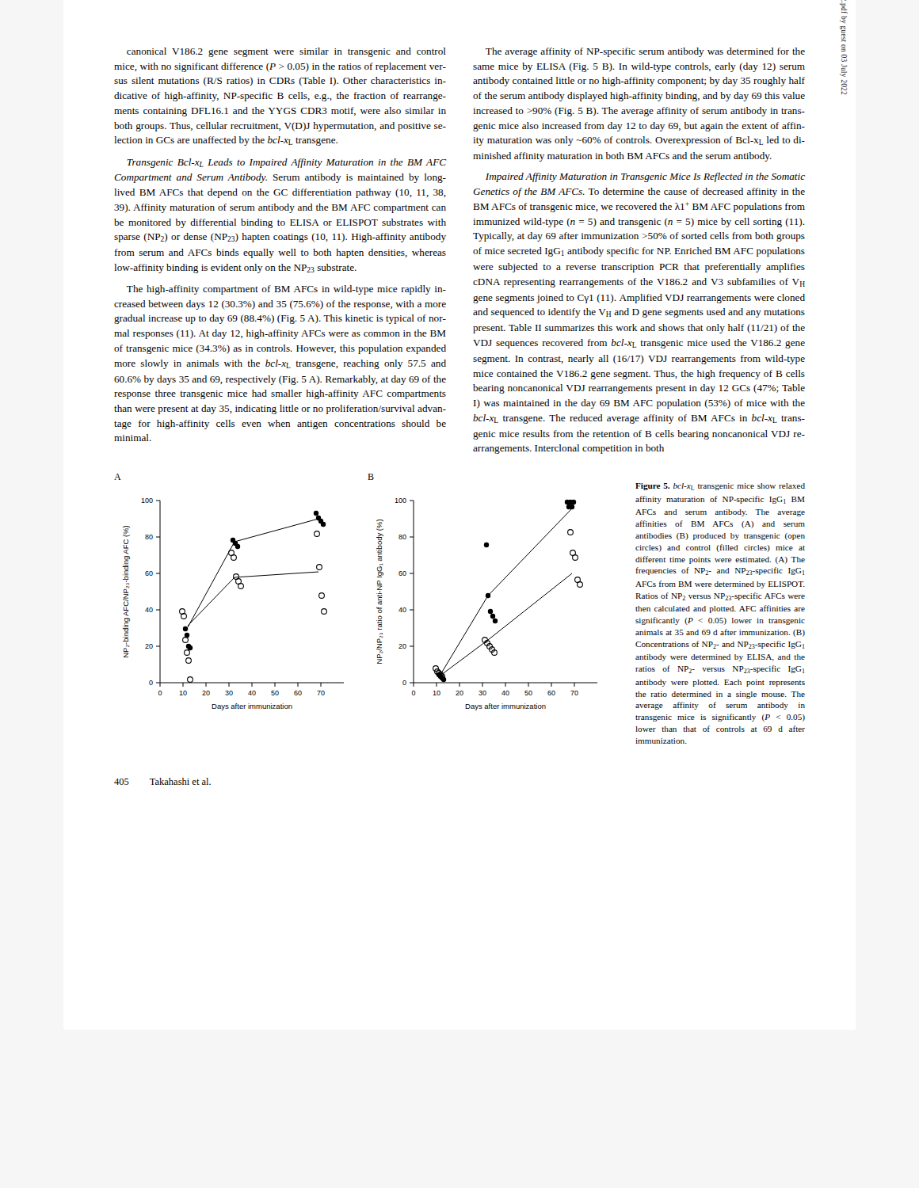Downloaded from http://rupress.org/jem/article-pdf/190/3/399/1122094/99-0462.pdf by guest on 03 July 2022
canonical V186.2 gene segment were similar in transgenic and control mice, with no significant difference (P > 0.05) in the ratios of replacement versus silent mutations (R/S ratios) in CDRs (Table I). Other characteristics indicative of high-affinity, NP-specific B cells, e.g., the fraction of rearrangements containing DFL16.1 and the YYGS CDR3 motif, were also similar in both groups. Thus, cellular recruitment, V(D)J hypermutation, and positive selection in GCs are unaffected by the bcl-xL transgene.
Transgenic Bcl-xL Leads to Impaired Affinity Maturation in the BM AFC Compartment and Serum Antibody. Serum antibody is maintained by long-lived BM AFCs that depend on the GC differentiation pathway (10, 11, 38, 39). Affinity maturation of serum antibody and the BM AFC compartment can be monitored by differential binding to ELISA or ELISPOT substrates with sparse (NP2) or dense (NP23) hapten coatings (10, 11). High-affinity antibody from serum and AFCs binds equally well to both hapten densities, whereas low-affinity binding is evident only on the NP23 substrate.
The high-affinity compartment of BM AFCs in wild-type mice rapidly increased between days 12 (30.3%) and 35 (75.6%) of the response, with a more gradual increase up to day 69 (88.4%) (Fig. 5 A). This kinetic is typical of normal responses (11). At day 12, high-affinity AFCs were as common in the BM of transgenic mice (34.3%) as in controls. However, this population expanded more slowly in animals with the bcl-xL transgene, reaching only 57.5 and 60.6% by days 35 and 69, respectively (Fig. 5 A). Remarkably, at day 69 of the response three transgenic mice had smaller high-affinity AFC compartments than were present at day 35, indicating little or no proliferation/survival advantage for high-affinity cells even when antigen concentrations should be minimal.
The average affinity of NP-specific serum antibody was determined for the same mice by ELISA (Fig. 5 B). In wild-type controls, early (day 12) serum antibody contained little or no high-affinity component; by day 35 roughly half of the serum antibody displayed high-affinity binding, and by day 69 this value increased to >90% (Fig. 5 B). The average affinity of serum antibody in transgenic mice also increased from day 12 to day 69, but again the extent of affinity maturation was only ~60% of controls. Overexpression of Bcl-xL led to diminished affinity maturation in both BM AFCs and the serum antibody.
Impaired Affinity Maturation in Transgenic Mice Is Reflected in the Somatic Genetics of the BM AFCs. To determine the cause of decreased affinity in the BM AFCs of transgenic mice, we recovered the λ1+ BM AFC populations from immunized wild-type (n = 5) and transgenic (n = 5) mice by cell sorting (11). Typically, at day 69 after immunization >50% of sorted cells from both groups of mice secreted IgG1 antibody specific for NP. Enriched BM AFC populations were subjected to a reverse transcription PCR that preferentially amplifies cDNA representing rearrangements of the V186.2 and V3 subfamilies of VH gene segments joined to Cγ1 (11). Amplified VDJ rearrangements were cloned and sequenced to identify the VH and D gene segments used and any mutations present. Table II summarizes this work and shows that only half (11/21) of the VDJ sequences recovered from bcl-xL transgenic mice used the V186.2 gene segment. In contrast, nearly all (16/17) VDJ rearrangements from wild-type mice contained the V186.2 gene segment. Thus, the high frequency of B cells bearing noncanonical VDJ rearrangements present in day 12 GCs (47%; Table I) was maintained in the day 69 BM AFC population (53%) of mice with the bcl-xL transgene. The reduced average affinity of BM AFCs in bcl-xL transgenic mice results from the retention of B cells bearing noncanonical VDJ rearrangements. Interclonal competition in both
A
0 20 40 60 80 100 0 10 20 30 40 50 60 70 Days after immunization NP₂-binding AFC/NP₂₃-binding AFC (%)
B
0 20 40 60 80 100 0 10 20 30 40 50 60 70 Days after immunization NP₂/NP₂₃ ratio of anti-NP IgG₁ antibody (%)
Figure 5. bcl-xL transgenic mice show relaxed affinity maturation of NP-specific IgG1 BM AFCs and serum antibody. The average affinities of BM AFCs (A) and serum antibodies (B) produced by transgenic (open circles) and control (filled circles) mice at different time points were estimated. (A) The frequencies of NP2- and NP23-specific IgG1 AFCs from BM were determined by ELISPOT. Ratios of NP2 versus NP23-specific AFCs were then calculated and plotted. AFC affinities are significantly (P < 0.05) lower in transgenic animals at 35 and 69 d after immunization. (B) Concentrations of NP2- and NP23-specific IgG1 antibody were determined by ELISA, and the ratios of NP2- versus NP23-specific IgG1 antibody were plotted. Each point represents the ratio determined in a single mouse. The average affinity of serum antibody in transgenic mice is significantly (P < 0.05) lower than that of controls at 69 d after immunization.
405 Takahashi et al.